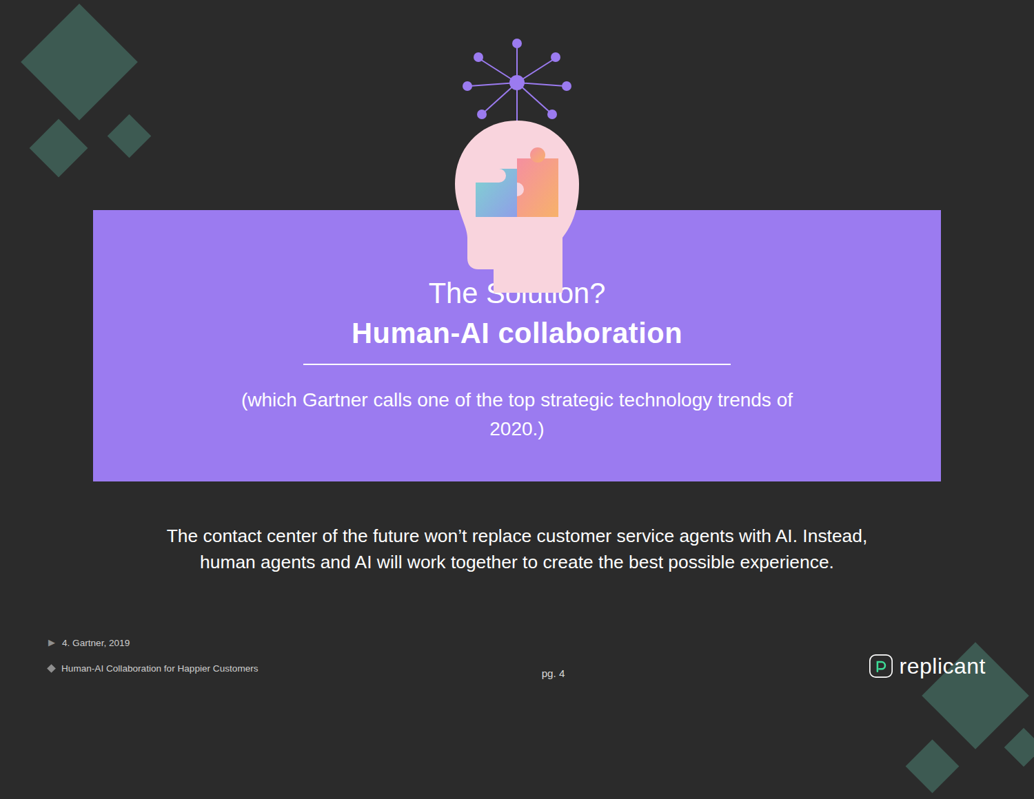The Solution? Human-AI collaboration
(which Gartner calls one of the top strategic technology trends of 2020.)
The contact center of the future won’t replace customer service agents with AI. Instead, human agents and AI will work together to create the best possible experience.
▶4. Gartner, 2019
Human-AI Collaboration for Happier Customers
pg. 4
replicant